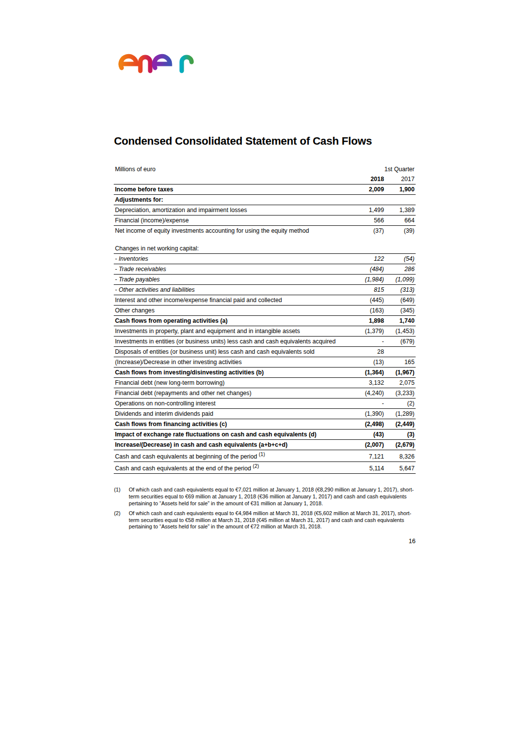Condensed Consolidated Statement of Cash Flows
| Millions of euro | 1st Quarter |
| | 2018 | 2017 |
| Income before taxes | 2,009 | 1,900 |
| Adjustments for: | | |
| Depreciation, amortization and impairment losses | 1,499 | 1,389 |
| Financial (income)/expense | 566 | 664 |
| Net income of equity investments accounting for using the equity method | (37) | (39) |
| Changes in net working capital: | | |
| - Inventories | 122 | (54) |
| - Trade receivables | (484) | 286 |
| - Trade payables | (1,984) | (1,099) |
| - Other activities and liabilities | 815 | (313) |
| Interest and other income/expense financial paid and collected | (445) | (649) |
| Other changes | (163) | (345) |
| Cash flows from operating activities (a) | 1,898 | 1,740 |
| Investments in property, plant and equipment and in intangible assets | (1,379) | (1,453) |
| Investments in entities (or business units) less cash and cash equivalents acquired | - | (679) |
| Disposals of entities (or business unit) less cash and cash equivalents sold | 28 | |
| (Increase)/Decrease in other investing activities | (13) | 165 |
| Cash flows from investing/disinvesting activities (b) | (1,364) | (1,967) |
| Financial debt (new long-term borrowing) | 3,132 | 2,075 |
| Financial debt (repayments and other net changes) | (4,240) | (3,233) |
| Operations on non-controlling interest | - | (2) |
| Dividends and interim dividends paid | (1,390) | (1,289) |
| Cash flows from financing activities (c) | (2,498) | (2,449) |
| Impact of exchange rate fluctuations on cash and cash equivalents (d) | (43) | (3) |
| Increase/(Decrease) in cash and cash equivalents (a+b+c+d) | (2,007) | (2,679) |
| Cash and cash equivalents at beginning of the period (1) | 7,121 | 8,326 |
| Cash and cash equivalents at the end of the period (2) | 5,114 | 5,647 |
| (1) | Of which cash and cash equivalents equal to €7,021 million at January 1, 2018 (€8,290 million at January 1, 2017), short-term securities equal to €69 million at January 1, 2018 (€36 million at January 1, 2017) and cash and cash equivalents pertaining to “Assets held for sale” in the amount of €31 million at January 1, 2018. |
| (2) | Of which cash and cash equivalents equal to €4,984 million at March 31, 2018 (€5,602 million at March 31, 2017), short-term securities equal to €58 million at March 31, 2018 (€45 million at March 31, 2017) and cash and cash equivalents pertaining to “Assets held for sale” in the amount of €72 million at March 31, 2018. |
16